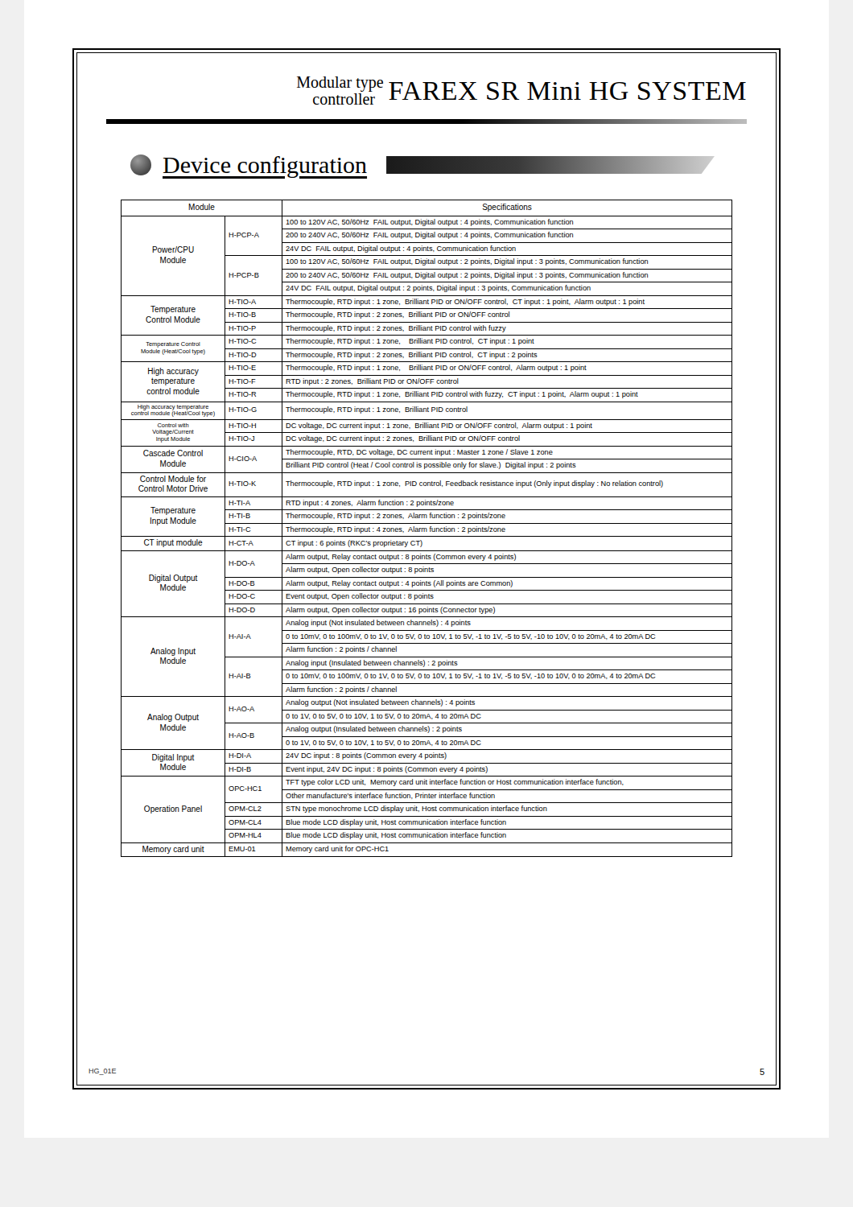Modular type
controller FAREX SR Mini HG SYSTEM
Device configuration
| Module | Specifications |
| --- | --- |
| Power/CPU Module | H-PCP-A | 100 to 120V AC, 50/60Hz FAIL output, Digital output : 4 points, Communication function |
| 200 to 240V AC, 50/60Hz FAIL output, Digital output : 4 points, Communication function |
| 24V DC FAIL output, Digital output : 4 points, Communication function |
| H-PCP-B | 100 to 120V AC, 50/60Hz FAIL output, Digital output : 2 points, Digital input : 3 points, Communication function |
| 200 to 240V AC, 50/60Hz FAIL output, Digital output : 2 points, Digital input : 3 points, Communication function |
| 24V DC FAIL output, Digital output : 2 points, Digital input : 3 points, Communication function |
| Temperature Control Module | H-TIO-A | Thermocouple, RTD input : 1 zone, Brilliant PID or ON/OFF control, CT input : 1 point, Alarm output : 1 point |
| H-TIO-B | Thermocouple, RTD input : 2 zones, Brilliant PID or ON/OFF control |
| H-TIO-P | Thermocouple, RTD input : 2 zones, Brilliant PID control with fuzzy |
| Temperature Control Module (Heat/Cool type) | H-TIO-C | Thermocouple, RTD input : 1 zone, Brilliant PID control, CT input : 1 point |
| H-TIO-D | Thermocouple, RTD input : 2 zones, Brilliant PID control, CT input : 2 points |
| High accuracy temperature control module | H-TIO-E | Thermocouple, RTD input : 1 zone, Brilliant PID or ON/OFF control, Alarm output : 1 point |
| H-TIO-F | RTD input : 2 zones, Brilliant PID or ON/OFF control |
| H-TIO-R | Thermocouple, RTD input : 1 zone, Brilliant PID control with fuzzy, CT input : 1 point, Alarm ouput : 1 point |
| High accuracy temperature control module (Heat/Cool type) | H-TIO-G | Thermocouple, RTD input : 1 zone, Brilliant PID control |
| Control with Voltage/Current Input Module | H-TIO-H | DC voltage, DC current input : 1 zone, Brilliant PID or ON/OFF control, Alarm output : 1 point |
| H-TIO-J | DC voltage, DC current input : 2 zones, Brilliant PID or ON/OFF control |
| Cascade Control Module | H-CIO-A | Thermocouple, RTD, DC voltage, DC current input : Master 1 zone / Slave 1 zone |
| Brilliant PID control (Heat / Cool control is possible only for slave.) Digital input : 2 points |
| Control Module for Control Motor Drive | H-TIO-K | Thermocouple, RTD input : 1 zone, PID control, Feedback resistance input (Only input display : No relation control) |
| Temperature Input Module | H-TI-A | RTD input : 4 zones, Alarm function : 2 points/zone |
| H-TI-B | Thermocouple, RTD input : 2 zones, Alarm function : 2 points/zone |
| H-TI-C | Thermocouple, RTD input : 4 zones, Alarm function : 2 points/zone |
| CT input module | H-CT-A | CT input : 6 points (RKC's proprietary CT) |
| Digital Output Module | H-DO-A | Alarm output, Relay contact output : 8 points (Common every 4 points) |
| Alarm output, Open collector output : 8 points |
| H-DO-B | Alarm output, Relay contact output : 4 points (All points are Common) |
| H-DO-C | Event output, Open collector output : 8 points |
| H-DO-D | Alarm output, Open collector output : 16 points (Connector type) |
| Analog Input Module | H-AI-A | Analog input (Not insulated between channels) : 4 points |
| 0 to 10mV, 0 to 100mV, 0 to 1V, 0 to 5V, 0 to 10V, 1 to 5V, -1 to 1V, -5 to 5V, -10 to 10V, 0 to 20mA, 4 to 20mA DC |
| Alarm function : 2 points / channel |
| H-AI-B | Analog input (Insulated between channels) : 2 points |
| 0 to 10mV, 0 to 100mV, 0 to 1V, 0 to 5V, 0 to 10V, 1 to 5V, -1 to 1V, -5 to 5V, -10 to 10V, 0 to 20mA, 4 to 20mA DC |
| Alarm function : 2 points / channel |
| Analog Output Module | H-AO-A | Analog output (Not insulated between channels) : 4 points |
| 0 to 1V, 0 to 5V, 0 to 10V, 1 to 5V, 0 to 20mA, 4 to 20mA DC |
| H-AO-B | Analog output (Insulated between channels) : 2 points |
| 0 to 1V, 0 to 5V, 0 to 10V, 1 to 5V, 0 to 20mA, 4 to 20mA DC |
| Digital Input Module | H-DI-A | 24V DC input : 8 points (Common every 4 points) |
| H-DI-B | Event input, 24V DC input : 8 points (Common every 4 points) |
| Operation Panel | OPC-HC1 | TFT type color LCD unit, Memory card unit interface function or Host communication interface function, |
| Other manufacture's interface function, Printer interface function |
| OPM-CL2 | STN type monochrome LCD display unit, Host communication interface function |
| OPM-CL4 | Blue mode LCD display unit, Host communication interface function |
| OPM-HL4 | Blue mode LCD display unit, Host communication interface function |
| Memory card unit | EMU-01 | Memory card unit for OPC-HC1 |
HG_01E 5